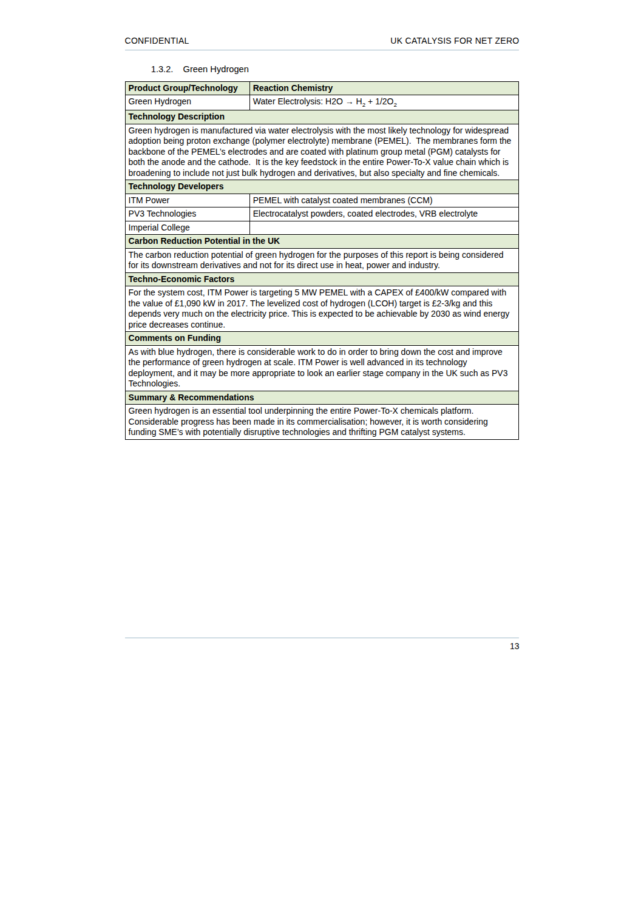CONFIDENTIAL
UK CATALYSIS FOR NET ZERO
1.3.2. Green Hydrogen
| Product Group/Technology | Reaction Chemistry |
| Green Hydrogen | Water Electrolysis: H2O → H 2 + 1/2O 2 |
| Technology Description |
| Green hydrogen is manufactured via water electrolysis with the most likely technology for widespread adoption being proton exchange (polymer electrolyte) membrane (PEMEL). The membranes form the backbone of the PEMEL’s electrodes and are coated with platinum group metal (PGM) catalysts for both the anode and the cathode. It is the key feedstock in the entire Power-To-X value chain which is broadening to include not just bulk hydrogen and derivatives, but also specialty and fine chemicals. |
| Technology Developers |
| ITM Power | PEMEL with catalyst coated membranes (CCM) |
| PV3 Technologies | Electrocatalyst powders, coated electrodes, VRB electrolyte |
| Imperial College | |
| Carbon Reduction Potential in the UK |
| The carbon reduction potential of green hydrogen for the purposes of this report is being considered for its downstream derivatives and not for its direct use in heat, power and industry. |
| Techno-Economic Factors |
| For the system cost, ITM Power is targeting 5 MW PEMEL with a CAPEX of £400/kW compared with the value of £1,090 kW in 2017. The levelized cost of hydrogen (LCOH) target is £2-3/kg and this depends very much on the electricity price. This is expected to be achievable by 2030 as wind energy price decreases continue. |
| Comments on Funding |
| As with blue hydrogen, there is considerable work to do in order to bring down the cost and improve the performance of green hydrogen at scale. ITM Power is well advanced in its technology deployment, and it may be more appropriate to look an earlier stage company in the UK such as PV3 Technologies. |
| Summary & Recommendations |
| Green hydrogen is an essential tool underpinning the entire Power-To-X chemicals platform. Considerable progress has been made in its commercialisation; however, it is worth considering funding SME’s with potentially disruptive technologies and thrifting PGM catalyst systems. |
13